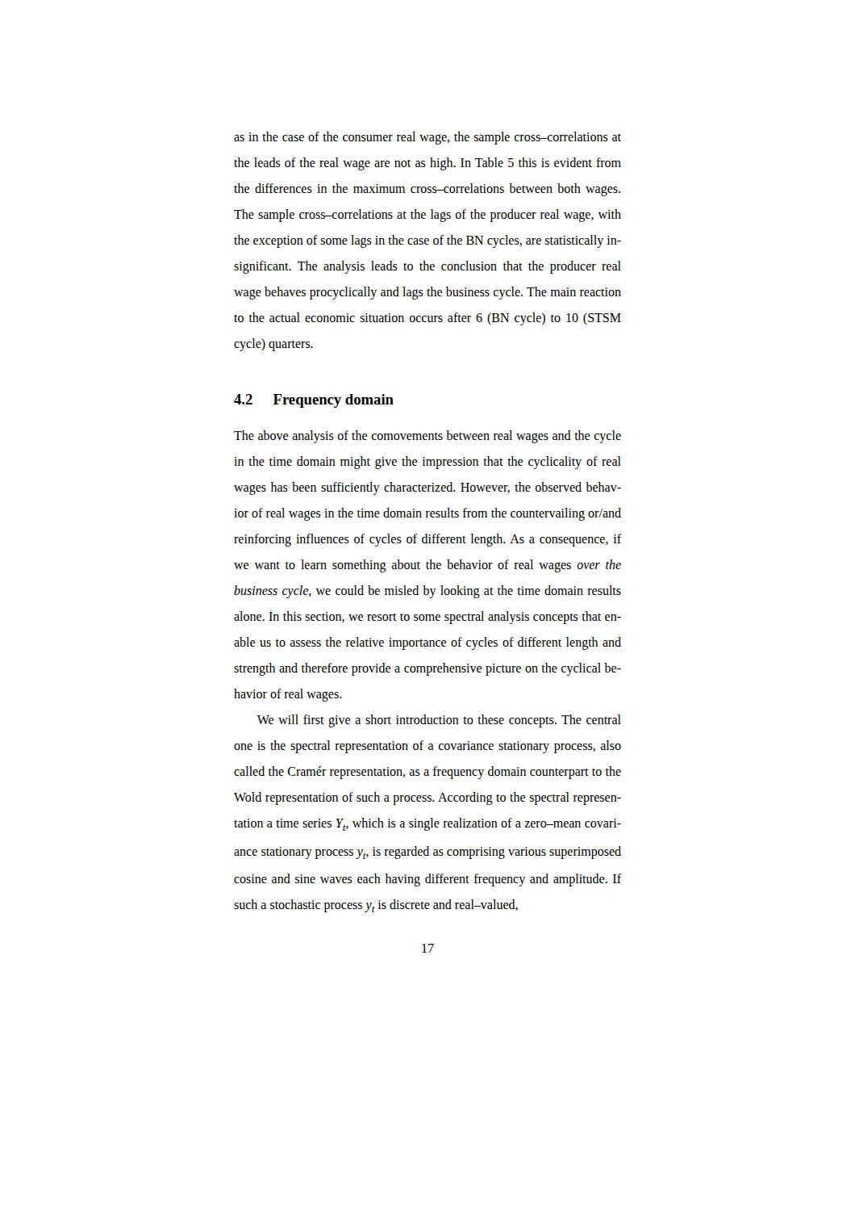as in the case of the consumer real wage, the sample cross–correlations at the leads of the real wage are not as high. In Table 5 this is evident from the differences in the maximum cross–correlations between both wages. The sample cross–correlations at the lags of the producer real wage, with the exception of some lags in the case of the BN cycles, are statistically insignificant. The analysis leads to the conclusion that the producer real wage behaves procyclically and lags the business cycle. The main reaction to the actual economic situation occurs after 6 (BN cycle) to 10 (STSM cycle) quarters.
4.2 Frequency domain
The above analysis of the comovements between real wages and the cycle in the time domain might give the impression that the cyclicality of real wages has been sufficiently characterized. However, the observed behavior of real wages in the time domain results from the countervailing or/and reinforcing influences of cycles of different length. As a consequence, if we want to learn something about the behavior of real wages over the business cycle, we could be misled by looking at the time domain results alone. In this section, we resort to some spectral analysis concepts that enable us to assess the relative importance of cycles of different length and strength and therefore provide a comprehensive picture on the cyclical behavior of real wages.
We will first give a short introduction to these concepts. The central one is the spectral representation of a covariance stationary process, also called the Cramér representation, as a frequency domain counterpart to the Wold representation of such a process. According to the spectral representation a time series Yt, which is a single realization of a zero–mean covariance stationary process yt, is regarded as comprising various superimposed cosine and sine waves each having different frequency and amplitude. If such a stochastic process yt is discrete and real–valued,
17